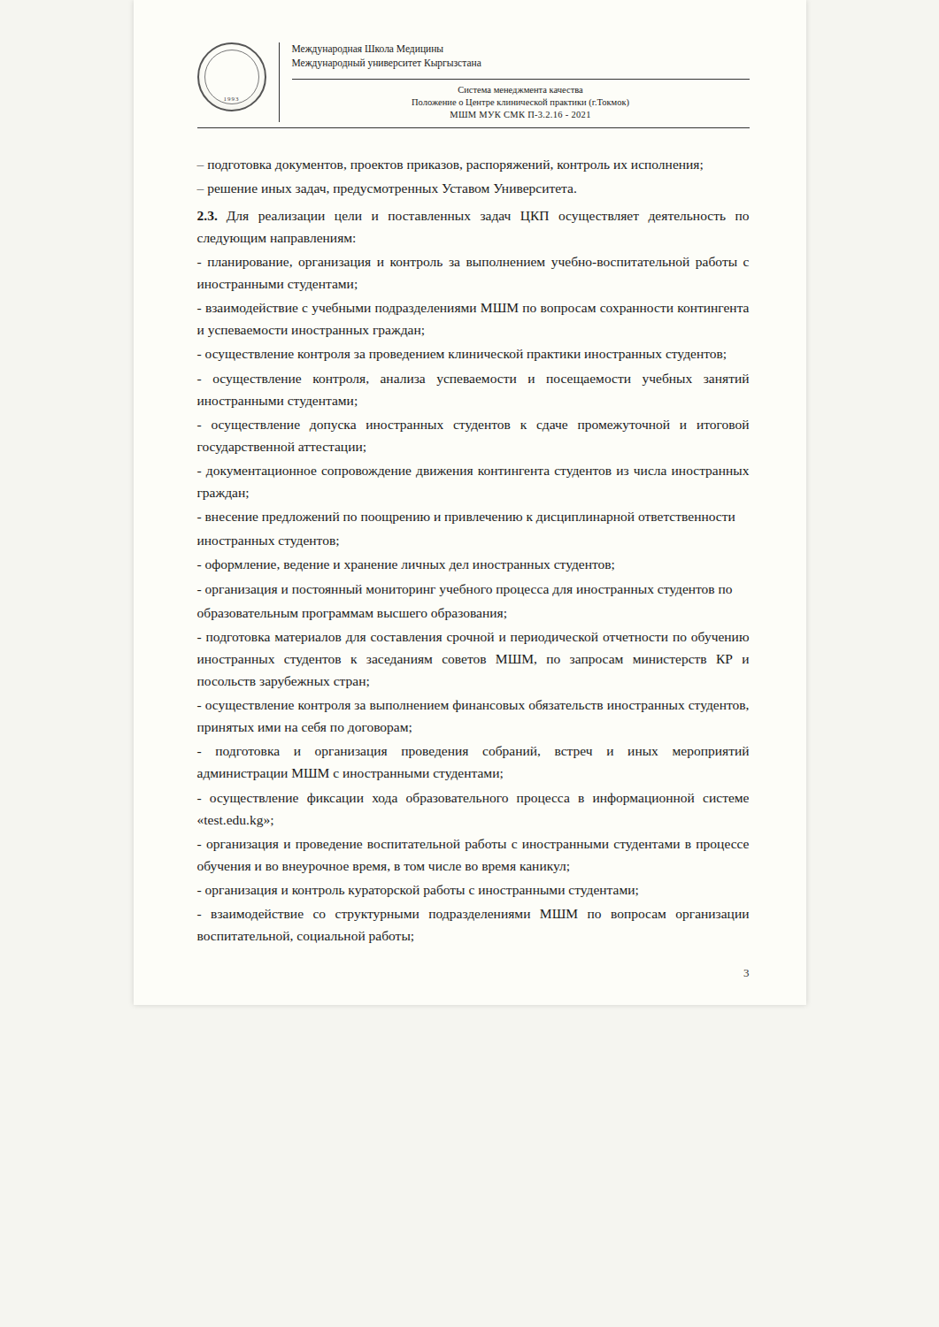1993
Международная Школа Медицины
Международный университет Кыргызстана
Система менеджмента качества
Положение о Центре клинической практики (г.Токмок)
МШМ МУК СМК П-3.2.16 - 2021
– подготовка документов, проектов приказов, распоряжений, контроль их исполнения;
– решение иных задач, предусмотренных Уставом Университета.
2.3. Для реализации цели и поставленных задач ЦКП осуществляет деятельность по следующим направлениям:
- планирование, организация и контроль за выполнением учебно-воспитательной работы с иностранными студентами;
- взаимодействие с учебными подразделениями МШМ по вопросам сохранности контингента и успеваемости иностранных граждан;
- осуществление контроля за проведением клинической практики иностранных студентов;
- осуществление контроля, анализа успеваемости и посещаемости учебных занятий иностранными студентами;
- осуществление допуска иностранных студентов к сдаче промежуточной и итоговой государственной аттестации;
- документационное сопровождение движения контингента студентов из числа иностранных граждан;
- внесение предложений по поощрению и привлечению к дисциплинарной ответственности
иностранных студентов;
- оформление, ведение и хранение личных дел иностранных студентов;
- организация и постоянный мониторинг учебного процесса для иностранных студентов по
образовательным программам высшего образования;
- подготовка материалов для составления срочной и периодической отчетности по обучению иностранных студентов к заседаниям советов МШМ, по запросам министерств КР и посольств зарубежных стран;
- осуществление контроля за выполнением финансовых обязательств иностранных студентов, принятых ими на себя по договорам;
- подготовка и организация проведения собраний, встреч и иных мероприятий администрации МШМ с иностранными студентами;
- осуществление фиксации хода образовательного процесса в информационной системе «test.edu.kg»;
- организация и проведение воспитательной работы с иностранными студентами в процессе обучения и во внеурочное время, в том числе во время каникул;
- организация и контроль кураторской работы с иностранными студентами;
- взаимодействие со структурными подразделениями МШМ по вопросам организации воспитательной, социальной работы;
3